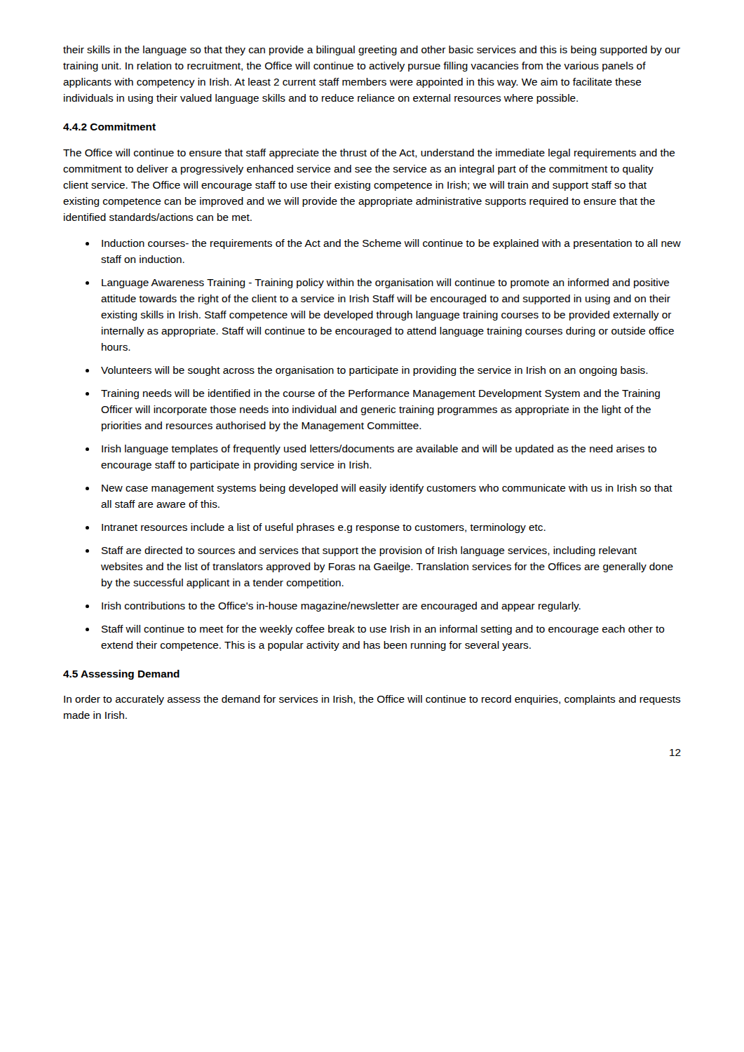their skills in the language so that they can provide a bilingual greeting and other basic services and this is being supported by our training unit. In relation to recruitment, the Office will continue to actively pursue filling vacancies from the various panels of applicants with competency in Irish. At least 2 current staff members were appointed in this way. We aim to facilitate these individuals in using their valued language skills and to reduce reliance on external resources where possible.
4.4.2 Commitment
The Office will continue to ensure that staff appreciate the thrust of the Act, understand the immediate legal requirements and the commitment to deliver a progressively enhanced service and see the service as an integral part of the commitment to quality client service. The Office will encourage staff to use their existing competence in Irish; we will train and support staff so that existing competence can be improved and we will provide the appropriate administrative supports required to ensure that the identified standards/actions can be met.
Induction courses- the requirements of the Act and the Scheme will continue to be explained with a presentation to all new staff on induction.
Language Awareness Training - Training policy within the organisation will continue to promote an informed and positive attitude towards the right of the client to a service in Irish Staff will be encouraged to and supported in using and on their existing skills in Irish. Staff competence will be developed through language training courses to be provided externally or internally as appropriate. Staff will continue to be encouraged to attend language training courses during or outside office hours.
Volunteers will be sought across the organisation to participate in providing the service in Irish on an ongoing basis.
Training needs will be identified in the course of the Performance Management Development System and the Training Officer will incorporate those needs into individual and generic training programmes as appropriate in the light of the priorities and resources authorised by the Management Committee.
Irish language templates of frequently used letters/documents are available and will be updated as the need arises to encourage staff to participate in providing service in Irish.
New case management systems being developed will easily identify customers who communicate with us in Irish so that all staff are aware of this.
Intranet resources include a list of useful phrases e.g response to customers, terminology etc.
Staff are directed to sources and services that support the provision of Irish language services, including relevant websites and the list of translators approved by Foras na Gaeilge. Translation services for the Offices are generally done by the successful applicant in a tender competition.
Irish contributions to the Office's in-house magazine/newsletter are encouraged and appear regularly.
Staff will continue to meet for the weekly coffee break to use Irish in an informal setting and to encourage each other to extend their competence. This is a popular activity and has been running for several years.
4.5 Assessing Demand
In order to accurately assess the demand for services in Irish, the Office will continue to record enquiries, complaints and requests made in Irish.
12